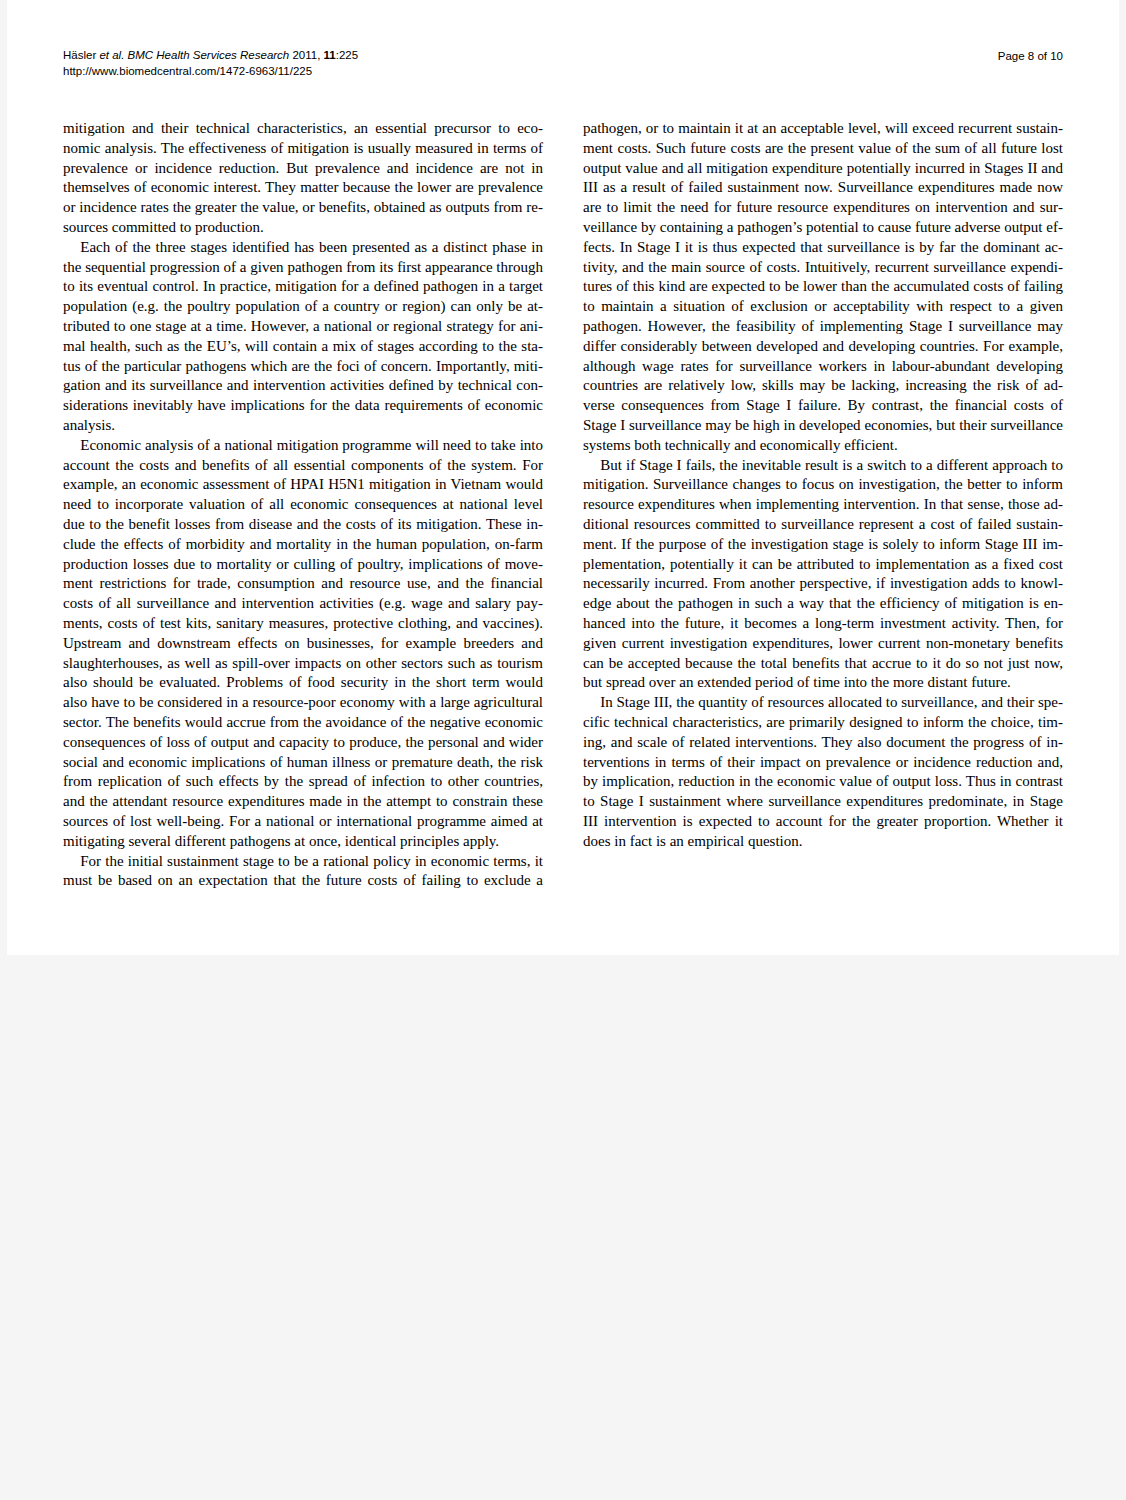Häsler et al. BMC Health Services Research 2011, 11:225
http://www.biomedcentral.com/1472-6963/11/225
Page 8 of 10
mitigation and their technical characteristics, an essential precursor to economic analysis. The effectiveness of mitigation is usually measured in terms of prevalence or incidence reduction. But prevalence and incidence are not in themselves of economic interest. They matter because the lower are prevalence or incidence rates the greater the value, or benefits, obtained as outputs from resources committed to production.
Each of the three stages identified has been presented as a distinct phase in the sequential progression of a given pathogen from its first appearance through to its eventual control. In practice, mitigation for a defined pathogen in a target population (e.g. the poultry population of a country or region) can only be attributed to one stage at a time. However, a national or regional strategy for animal health, such as the EU’s, will contain a mix of stages according to the status of the particular pathogens which are the foci of concern. Importantly, mitigation and its surveillance and intervention activities defined by technical considerations inevitably have implications for the data requirements of economic analysis.
Economic analysis of a national mitigation programme will need to take into account the costs and benefits of all essential components of the system. For example, an economic assessment of HPAI H5N1 mitigation in Vietnam would need to incorporate valuation of all economic consequences at national level due to the benefit losses from disease and the costs of its mitigation. These include the effects of morbidity and mortality in the human population, on-farm production losses due to mortality or culling of poultry, implications of movement restrictions for trade, consumption and resource use, and the financial costs of all surveillance and intervention activities (e.g. wage and salary payments, costs of test kits, sanitary measures, protective clothing, and vaccines). Upstream and downstream effects on businesses, for example breeders and slaughterhouses, as well as spill-over impacts on other sectors such as tourism also should be evaluated. Problems of food security in the short term would also have to be considered in a resource-poor economy with a large agricultural sector. The benefits would accrue from the avoidance of the negative economic consequences of loss of output and capacity to produce, the personal and wider social and economic implications of human illness or premature death, the risk from replication of such effects by the spread of infection to other countries, and the attendant resource expenditures made in the attempt to constrain these sources of lost well-being. For a national or international programme aimed at mitigating several different pathogens at once, identical principles apply.
For the initial sustainment stage to be a rational policy in economic terms, it must be based on an expectation that the future costs of failing to exclude a pathogen, or to maintain it at an acceptable level, will exceed recurrent sustainment costs. Such future costs are the present value of the sum of all future lost output value and all mitigation expenditure potentially incurred in Stages II and III as a result of failed sustainment now. Surveillance expenditures made now are to limit the need for future resource expenditures on intervention and surveillance by containing a pathogen’s potential to cause future adverse output effects. In Stage I it is thus expected that surveillance is by far the dominant activity, and the main source of costs. Intuitively, recurrent surveillance expenditures of this kind are expected to be lower than the accumulated costs of failing to maintain a situation of exclusion or acceptability with respect to a given pathogen. However, the feasibility of implementing Stage I surveillance may differ considerably between developed and developing countries. For example, although wage rates for surveillance workers in labour-abundant developing countries are relatively low, skills may be lacking, increasing the risk of adverse consequences from Stage I failure. By contrast, the financial costs of Stage I surveillance may be high in developed economies, but their surveillance systems both technically and economically efficient.
But if Stage I fails, the inevitable result is a switch to a different approach to mitigation. Surveillance changes to focus on investigation, the better to inform resource expenditures when implementing intervention. In that sense, those additional resources committed to surveillance represent a cost of failed sustainment. If the purpose of the investigation stage is solely to inform Stage III implementation, potentially it can be attributed to implementation as a fixed cost necessarily incurred. From another perspective, if investigation adds to knowledge about the pathogen in such a way that the efficiency of mitigation is enhanced into the future, it becomes a long-term investment activity. Then, for given current investigation expenditures, lower current non-monetary benefits can be accepted because the total benefits that accrue to it do so not just now, but spread over an extended period of time into the more distant future.
In Stage III, the quantity of resources allocated to surveillance, and their specific technical characteristics, are primarily designed to inform the choice, timing, and scale of related interventions. They also document the progress of interventions in terms of their impact on prevalence or incidence reduction and, by implication, reduction in the economic value of output loss. Thus in contrast to Stage I sustainment where surveillance expenditures predominate, in Stage III intervention is expected to account for the greater proportion. Whether it does in fact is an empirical question.